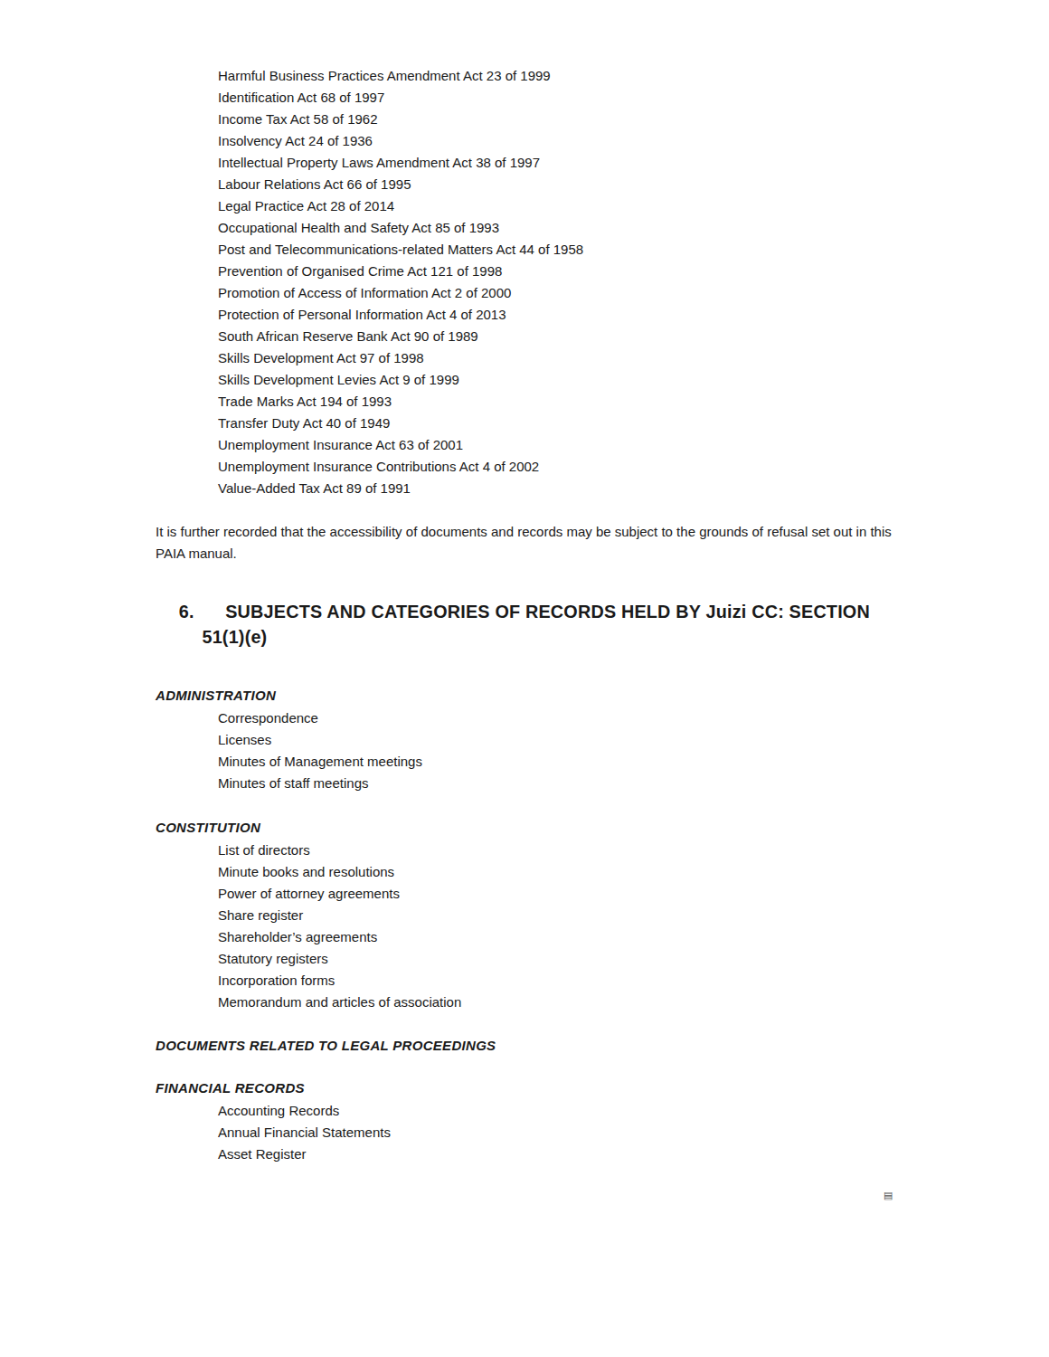Harmful Business Practices Amendment Act 23 of 1999
Identification Act 68 of 1997
Income Tax Act 58 of 1962
Insolvency Act 24 of 1936
Intellectual Property Laws Amendment Act 38 of 1997
Labour Relations Act 66 of 1995
Legal Practice Act 28 of 2014
Occupational Health and Safety Act 85 of 1993
Post and Telecommunications-related Matters Act 44 of 1958
Prevention of Organised Crime Act 121 of 1998
Promotion of Access of Information Act 2 of 2000
Protection of Personal Information Act 4 of 2013
South African Reserve Bank Act 90 of 1989
Skills Development Act 97 of 1998
Skills Development Levies Act 9 of 1999
Trade Marks Act 194 of 1993
Transfer Duty Act 40 of 1949
Unemployment Insurance Act 63 of 2001
Unemployment Insurance Contributions Act 4 of 2002
Value-Added Tax Act 89 of 1991
It is further recorded that the accessibility of documents and records may be subject to the grounds of refusal set out in this PAIA manual.
6. SUBJECTS AND CATEGORIES OF RECORDS HELD BY Juizi CC: SECTION 51(1)(e)
ADMINISTRATION
Correspondence
Licenses
Minutes of Management meetings
Minutes of staff meetings
CONSTITUTION
List of directors
Minute books and resolutions
Power of attorney agreements
Share register
Shareholder’s agreements
Statutory registers
Incorporation forms
Memorandum and articles of association
DOCUMENTS RELATED TO LEGAL PROCEEDINGS
FINANCIAL RECORDS
Accounting Records
Annual Financial Statements
Asset Register
▤